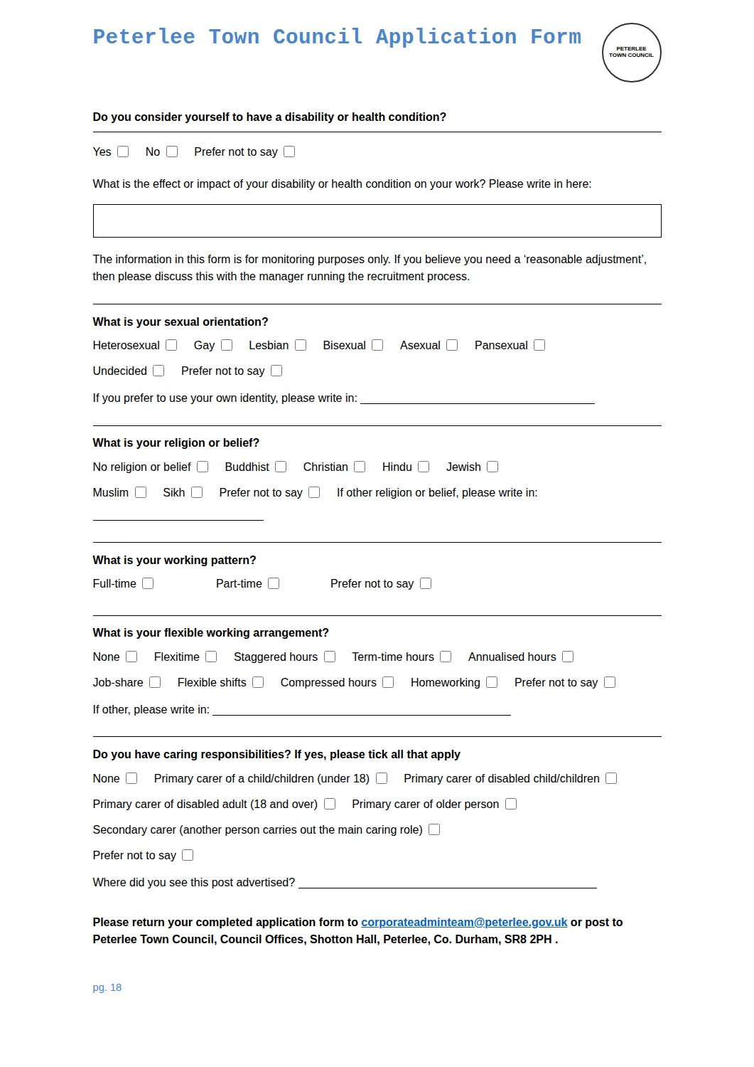Peterlee Town Council Application Form
PETERLEE
TOWN COUNCIL
Do you consider yourself to have a disability or health condition?
Yes No Prefer not to say
What is the effect or impact of your disability or health condition on your work? Please write in here:
The information in this form is for monitoring purposes only. If you believe you need a ‘reasonable adjustment’, then please discuss this with the manager running the recruitment process.
What is your sexual orientation?
Heterosexual Gay Lesbian Bisexual Asexual Pansexual
Undecided Prefer not to say
If you prefer to use your own identity, please write in:
What is your religion or belief?
No religion or belief Buddhist Christian Hindu Jewish
Muslim Sikh Prefer not to say If other religion or belief, please write in:
What is your working pattern?
Full-time Part-time Prefer not to say
What is your flexible working arrangement?
None Flexitime Staggered hours Term-time hours Annualised hours
Job-share Flexible shifts Compressed hours Homeworking Prefer not to say
If other, please write in:
Do you have caring responsibilities? If yes, please tick all that apply
None Primary carer of a child/children (under 18) Primary carer of disabled child/children
Primary carer of disabled adult (18 and over) Primary carer of older person
Secondary carer (another person carries out the main caring role)
Prefer not to say
Where did you see this post advertised?
Please return your completed application form to corporateadminteam@peterlee.gov.uk or post to Peterlee Town Council, Council Offices, Shotton Hall, Peterlee, Co. Durham, SR8 2PH .
pg. 18